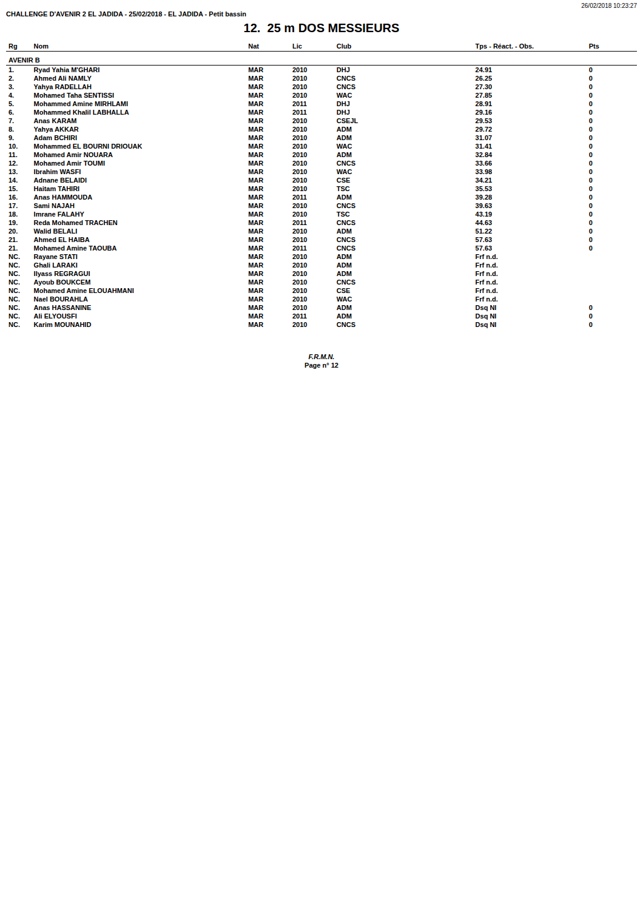26/02/2018 10:23:27
CHALLENGE D'AVENIR 2 EL JADIDA - 25/02/2018 - EL JADIDA - Petit bassin
12. 25 m DOS MESSIEURS
| Rg | Nom | Nat | Lic | Club | Tps - Réact. - Obs. | Pts |
| --- | --- | --- | --- | --- | --- | --- |
| AVENIR B |
| 1. | Ryad Yahia M'GHARI | MAR | 2010 | DHJ | 24.91 | 0 |
| 2. | Ahmed Ali NAMLY | MAR | 2010 | CNCS | 26.25 | 0 |
| 3. | Yahya RADELLAH | MAR | 2010 | CNCS | 27.30 | 0 |
| 4. | Mohamed Taha SENTISSI | MAR | 2010 | WAC | 27.85 | 0 |
| 5. | Mohammed Amine MIRHLAMI | MAR | 2011 | DHJ | 28.91 | 0 |
| 6. | Mohammed Khalil LABHALLA | MAR | 2011 | DHJ | 29.16 | 0 |
| 7. | Anas KARAM | MAR | 2010 | CSEJL | 29.53 | 0 |
| 8. | Yahya AKKAR | MAR | 2010 | ADM | 29.72 | 0 |
| 9. | Adam BCHIRI | MAR | 2010 | ADM | 31.07 | 0 |
| 10. | Mohammed EL BOURNI DRIOUAK | MAR | 2010 | WAC | 31.41 | 0 |
| 11. | Mohamed Amir NOUARA | MAR | 2010 | ADM | 32.84 | 0 |
| 12. | Mohamed Amir TOUMI | MAR | 2010 | CNCS | 33.66 | 0 |
| 13. | Ibrahim WASFI | MAR | 2010 | WAC | 33.98 | 0 |
| 14. | Adnane BELAIDI | MAR | 2010 | CSE | 34.21 | 0 |
| 15. | Haitam TAHIRI | MAR | 2010 | TSC | 35.53 | 0 |
| 16. | Anas HAMMOUDA | MAR | 2011 | ADM | 39.28 | 0 |
| 17. | Sami NAJAH | MAR | 2010 | CNCS | 39.63 | 0 |
| 18. | Imrane FALAHY | MAR | 2010 | TSC | 43.19 | 0 |
| 19. | Reda Mohamed TRACHEN | MAR | 2011 | CNCS | 44.63 | 0 |
| 20. | Walid BELALI | MAR | 2010 | ADM | 51.22 | 0 |
| 21. | Ahmed EL HAIBA | MAR | 2010 | CNCS | 57.63 | 0 |
| 21. | Mohamed Amine TAOUBA | MAR | 2011 | CNCS | 57.63 | 0 |
| NC. | Rayane STATI | MAR | 2010 | ADM | Frf n.d. | |
| NC. | Ghali LARAKI | MAR | 2010 | ADM | Frf n.d. | |
| NC. | Ilyass REGRAGUI | MAR | 2010 | ADM | Frf n.d. | |
| NC. | Ayoub BOUKCEM | MAR | 2010 | CNCS | Frf n.d. | |
| NC. | Mohamed Amine ELOUAHMANI | MAR | 2010 | CSE | Frf n.d. | |
| NC. | Nael BOURAHLA | MAR | 2010 | WAC | Frf n.d. | |
| NC. | Anas HASSANINE | MAR | 2010 | ADM | Dsq NI | 0 |
| NC. | Ali ELYOUSFI | MAR | 2011 | ADM | Dsq NI | 0 |
| NC. | Karim MOUNAHID | MAR | 2010 | CNCS | Dsq NI | 0 |
F.R.M.N.
Page n° 12